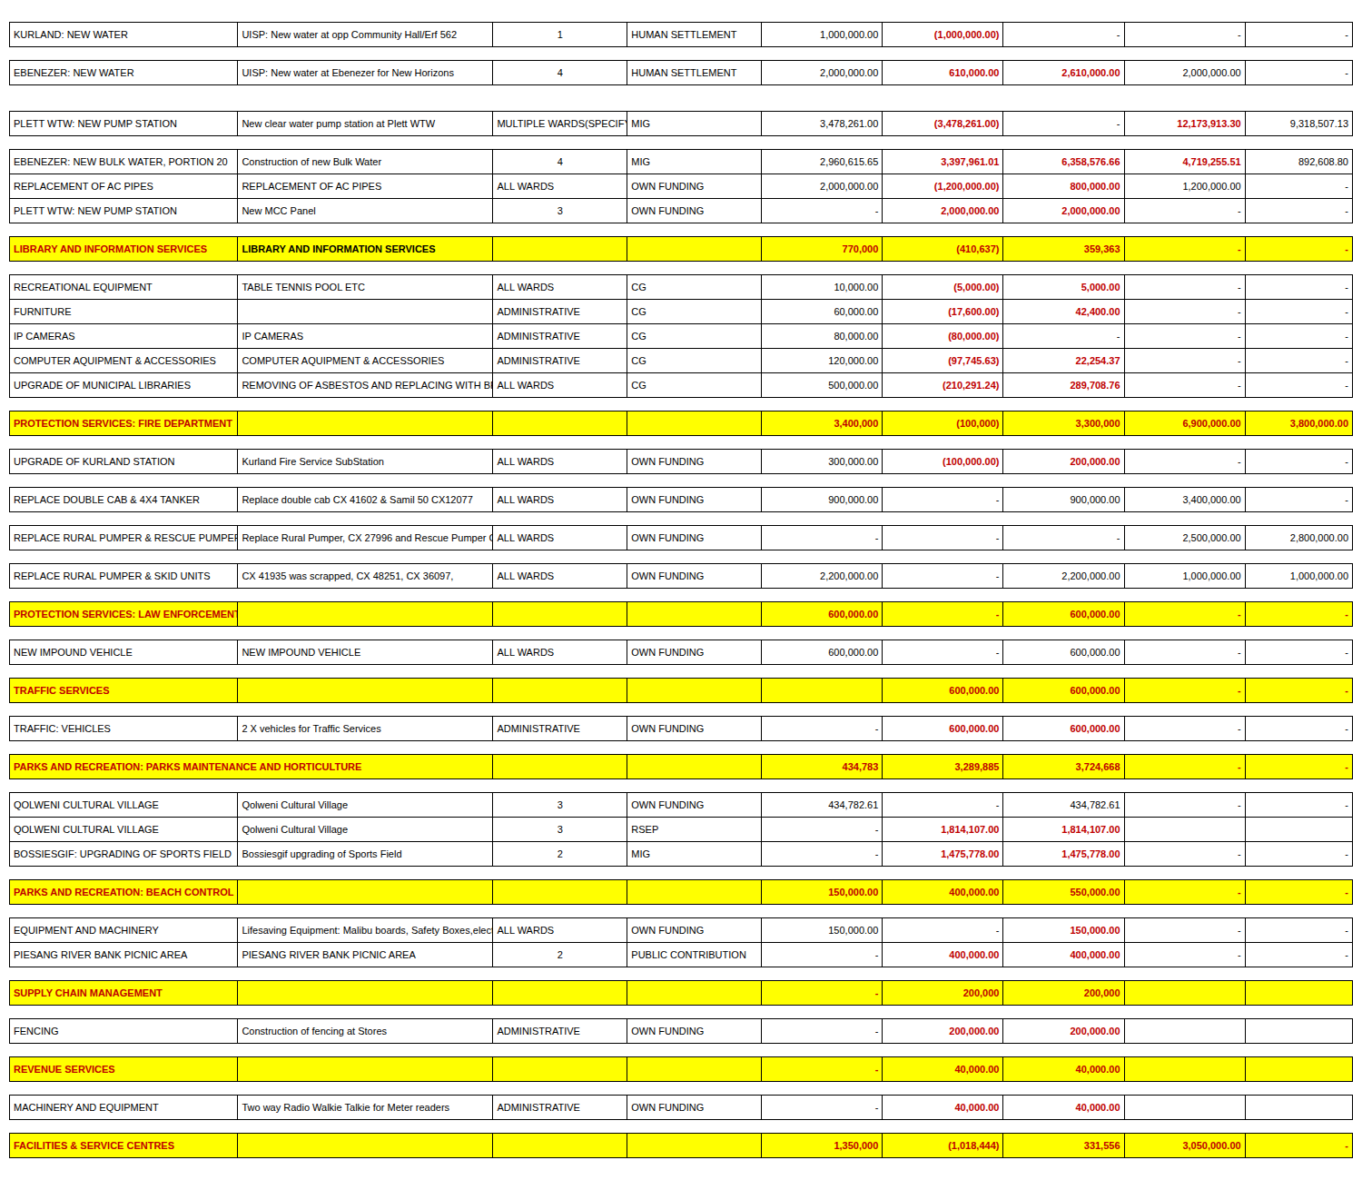| KURLAND: NEW WATER | UISP: New water at opp Community Hall/Erf 562 | 1 | HUMAN SETTLEMENT | 1,000,000.00 | (1,000,000.00) | - | - | - |
| EBENEZER: NEW WATER | UISP: New water at Ebenezer for New Horizons | 4 | HUMAN SETTLEMENT | 2,000,000.00 | 610,000.00 | 2,610,000.00 | 2,000,000.00 | - |
| PLETT WTW: NEW PUMP STATION | New clear water pump station at Plett WTW | MULTIPLE WARDS(SPECIFY) | MIG | 3,478,261.00 | (3,478,261.00) | - | 12,173,913.30 | 9,318,507.13 |
| EBENEZER: NEW BULK WATER, PORTION 20 | Construction of new Bulk Water | 4 | MIG | 2,960,615.65 | 3,397,961.01 | 6,358,576.66 | 4,719,255.51 | 892,608.80 |
| REPLACEMENT OF AC PIPES | REPLACEMENT OF AC PIPES | ALL WARDS | OWN FUNDING | 2,000,000.00 | (1,200,000.00) | 800,000.00 | 1,200,000.00 | - |
| PLETT WTW: NEW PUMP STATION | New MCC Panel | 3 | OWN FUNDING | - | 2,000,000.00 | 2,000,000.00 | - | - |
| LIBRARY AND INFORMATION SERVICES | LIBRARY AND INFORMATION SERVICES | | | 770,000 | (410,637) | 359,363 | - | - |
| RECREATIONAL EQUIPMENT | TABLE TENNIS POOL ETC | ALL WARDS | CG | 10,000.00 | (5,000.00) | 5,000.00 | - | - |
| FURNITURE | | ADMINISTRATIVE | CG | 60,000.00 | (17,600.00) | 42,400.00 | - | - |
| IP CAMERAS | IP CAMERAS | ADMINISTRATIVE | CG | 80,000.00 | (80,000.00) | - | - | - |
| COMPUTER AQUIPMENT & ACCESSORIES | COMPUTER AQUIPMENT & ACCESSORIES | ADMINISTRATIVE | CG | 120,000.00 | (97,745.63) | 22,254.37 | - | - |
| UPGRADE OF MUNICIPAL LIBRARIES | REMOVING OF ASBESTOS AND REPLACING WITH BR ZINC ROOF | ALL WARDS | CG | 500,000.00 | (210,291.24) | 289,708.76 | - | - |
| PROTECTION SERVICES: FIRE DEPARTMENT | | | | 3,400,000 | (100,000) | 3,300,000 | 6,900,000.00 | 3,800,000.00 |
| UPGRADE OF KURLAND STATION | Kurland Fire Service SubStation | ALL WARDS | OWN FUNDING | 300,000.00 | (100,000.00) | 200,000.00 | - | - |
| REPLACE DOUBLE CAB & 4X4 TANKER | Replace double cab CX 41602 & Samil 50 CX12077 | ALL WARDS | OWN FUNDING | 900,000.00 | - | 900,000.00 | 3,400,000.00 | - |
| REPLACE RURAL PUMPER & RESCUE PUMPER | Replace Rural Pumper, CX 27996 and Rescue Pumper CX 3857 v | ALL WARDS | OWN FUNDING | - | - | - | 2,500,000.00 | 2,800,000.00 |
| REPLACE RURAL PUMPER & SKID UNITS | CX 41935 was scrapped, CX 48251, CX 36097, | ALL WARDS | OWN FUNDING | 2,200,000.00 | - | 2,200,000.00 | 1,000,000.00 | 1,000,000.00 |
| PROTECTION SERVICES: LAW ENFORCEMENT | | | | 600,000.00 | - | 600,000.00 | - | - |
| NEW IMPOUND VEHICLE | NEW IMPOUND VEHICLE | ALL WARDS | OWN FUNDING | 600,000.00 | - | 600,000.00 | - | - |
| TRAFFIC SERVICES | | | | | 600,000.00 | 600,000.00 | - | - |
| TRAFFIC: VEHICLES | 2 X vehicles for Traffic Services | ADMINISTRATIVE | OWN FUNDING | - | 600,000.00 | 600,000.00 | - | - |
| PARKS AND RECREATION: PARKS MAINTENANCE AND HORTICULTURE | | | 434,783 | 3,289,885 | 3,724,668 | - | - |
| QOLWENI CULTURAL VILLAGE | Qolweni Cultural Village | 3 | OWN FUNDING | 434,782.61 | - | 434,782.61 | - | - |
| QOLWENI CULTURAL VILLAGE | Qolweni Cultural Village | 3 | RSEP | - | 1,814,107.00 | 1,814,107.00 | | |
| BOSSIESGIF: UPGRADING OF SPORTS FIELD | Bossiesgif upgrading of Sports Field | 2 | MIG | - | 1,475,778.00 | 1,475,778.00 | - | - |
| PARKS AND RECREATION: BEACH CONTROL | | | | 150,000.00 | 400,000.00 | 550,000.00 | - | - |
| EQUIPMENT AND MACHINERY | Lifesaving Equipment: Malibu boards, Safety Boxes,electrical dr | ALL WARDS | OWN FUNDING | 150,000.00 | - | 150,000.00 | - | - |
| PIESANG RIVER BANK PICNIC AREA | PIESANG RIVER BANK PICNIC AREA | 2 | PUBLIC CONTRIBUTION | - | 400,000.00 | 400,000.00 | - | - |
| SUPPLY CHAIN MANAGEMENT | | | | - | 200,000 | 200,000 | | |
| FENCING | Construction of fencing at Stores | ADMINISTRATIVE | OWN FUNDING | - | 200,000.00 | 200,000.00 | | |
| REVENUE SERVICES | | | | - | 40,000.00 | 40,000.00 | | |
| MACHINERY AND EQUIPMENT | Two way Radio Walkie Talkie for Meter readers | ADMINISTRATIVE | OWN FUNDING | - | 40,000.00 | 40,000.00 | | |
| FACILITIES & SERVICE CENTRES | | | | 1,350,000 | (1,018,444) | 331,556 | 3,050,000.00 | - |